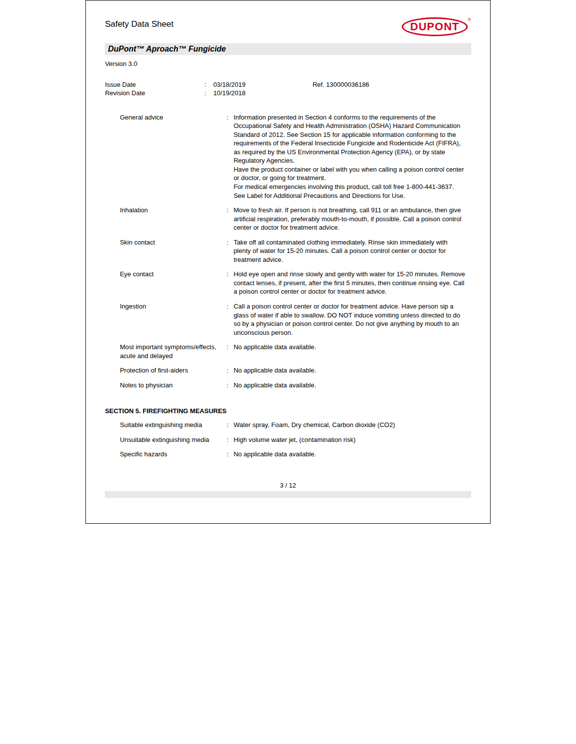Safety Data Sheet
DUPONT®
DuPont™ Aproach™ Fungicide
Version 3.0
| Issue Date | : | 03/18/2019 | Ref. 130000036186 |
| Revision Date | : | 10/19/2018 | |
| General advice | : | Information presented in Section 4 conforms to the requirements of the Occupational Safety and Health Administration (OSHA) Hazard Communication Standard of 2012. See Section 15 for applicable information conforming to the requirements of the Federal Insecticide Fungicide and Rodenticide Act (FIFRA), as required by the US Environmental Protection Agency (EPA), or by state Regulatory Agencies. Have the product container or label with you when calling a poison control center or doctor, or going for treatment. For medical emergencies involving this product, call toll free 1-800-441-3637. See Label for Additional Precautions and Directions for Use. |
| Inhalation | : | Move to fresh air. If person is not breathing, call 911 or an ambulance, then give artificial respiration, preferably mouth-to-mouth, if possible. Call a poison control center or doctor for treatment advice. |
| Skin contact | : | Take off all contaminated clothing immediately. Rinse skin immediately with plenty of water for 15-20 minutes. Call a poison control center or doctor for treatment advice. |
| Eye contact | : | Hold eye open and rinse slowly and gently with water for 15-20 minutes. Remove contact lenses, if present, after the first 5 minutes, then continue rinsing eye. Call a poison control center or doctor for treatment advice. |
| Ingestion | : | Call a poison control center or doctor for treatment advice. Have person sip a glass of water if able to swallow. DO NOT induce vomiting unless directed to do so by a physician or poison control center. Do not give anything by mouth to an unconscious person. |
| Most important symptoms/effects, acute and delayed | : | No applicable data available. |
| Protection of first-aiders | : | No applicable data available. |
| Notes to physician | : | No applicable data available. |
SECTION 5. FIREFIGHTING MEASURES
| Suitable extinguishing media | : | Water spray, Foam, Dry chemical, Carbon dioxide (CO2) |
| Unsuitable extinguishing media | : | High volume water jet, (contamination risk) |
| Specific hazards | : | No applicable data available. |
3 / 12